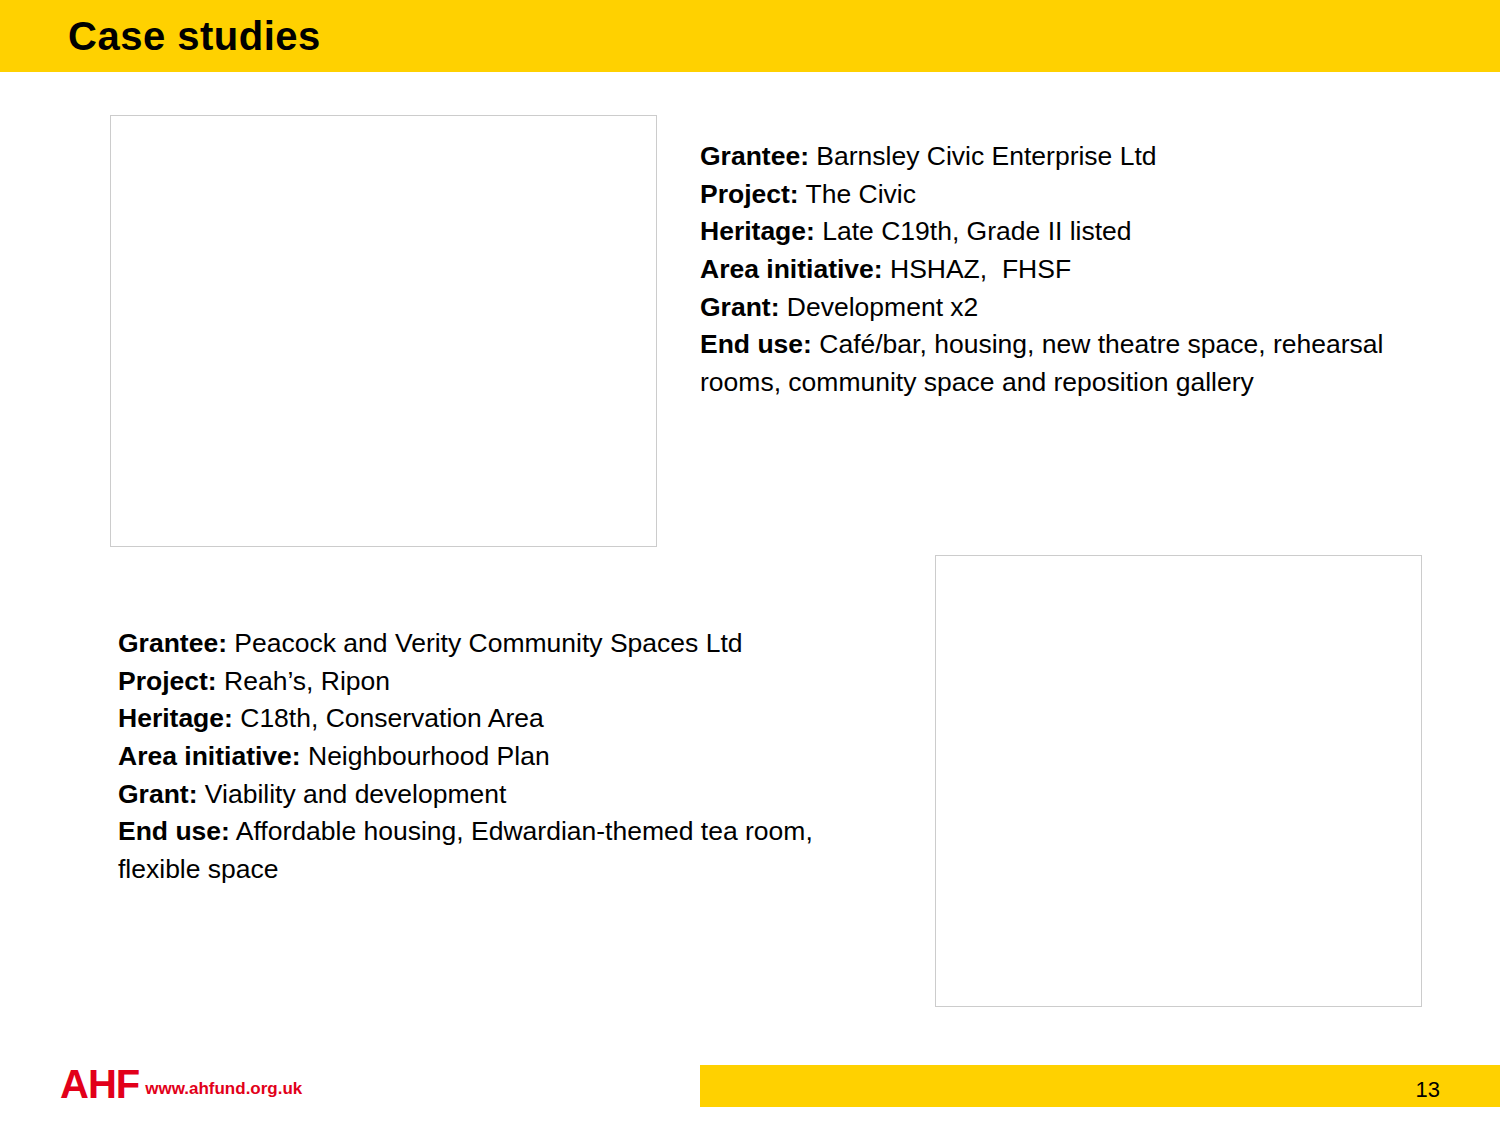Case studies
Grantee: Barnsley Civic Enterprise Ltd
Project: The Civic
Heritage: Late C19th, Grade II listed
Area initiative: HSHAZ, FHSF
Grant: Development x2
End use: Café/bar, housing, new theatre space, rehearsal rooms, community space and reposition gallery
Grantee: Peacock and Verity Community Spaces Ltd
Project: Reah’s, Ripon
Heritage: C18th, Conservation Area
Area initiative: Neighbourhood Plan
Grant: Viability and development
End use: Affordable housing, Edwardian-themed tea room, flexible space
AHFwww.ahfund.org.uk
13